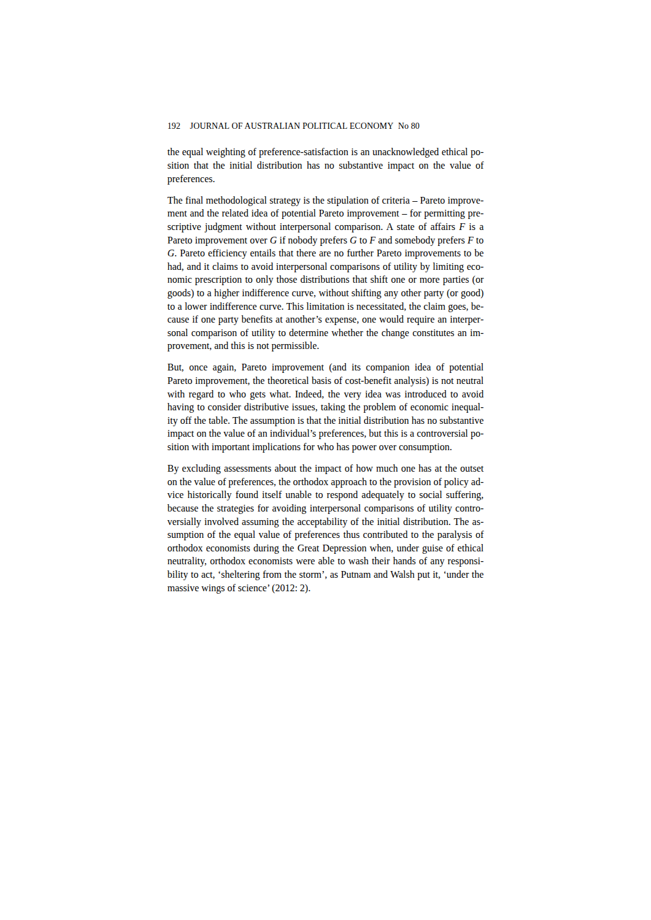192 JOURNAL OF AUSTRALIAN POLITICAL ECONOMY No 80
the equal weighting of preference-satisfaction is an unacknowledged ethical position that the initial distribution has no substantive impact on the value of preferences.
The final methodological strategy is the stipulation of criteria – Pareto improvement and the related idea of potential Pareto improvement – for permitting prescriptive judgment without interpersonal comparison. A state of affairs F is a Pareto improvement over G if nobody prefers G to F and somebody prefers F to G. Pareto efficiency entails that there are no further Pareto improvements to be had, and it claims to avoid interpersonal comparisons of utility by limiting economic prescription to only those distributions that shift one or more parties (or goods) to a higher indifference curve, without shifting any other party (or good) to a lower indifference curve. This limitation is necessitated, the claim goes, because if one party benefits at another’s expense, one would require an interpersonal comparison of utility to determine whether the change constitutes an improvement, and this is not permissible.
But, once again, Pareto improvement (and its companion idea of potential Pareto improvement, the theoretical basis of cost-benefit analysis) is not neutral with regard to who gets what. Indeed, the very idea was introduced to avoid having to consider distributive issues, taking the problem of economic inequality off the table. The assumption is that the initial distribution has no substantive impact on the value of an individual’s preferences, but this is a controversial position with important implications for who has power over consumption.
By excluding assessments about the impact of how much one has at the outset on the value of preferences, the orthodox approach to the provision of policy advice historically found itself unable to respond adequately to social suffering, because the strategies for avoiding interpersonal comparisons of utility controversially involved assuming the acceptability of the initial distribution. The assumption of the equal value of preferences thus contributed to the paralysis of orthodox economists during the Great Depression when, under guise of ethical neutrality, orthodox economists were able to wash their hands of any responsibility to act, ‘sheltering from the storm’, as Putnam and Walsh put it, ‘under the massive wings of science’ (2012: 2).